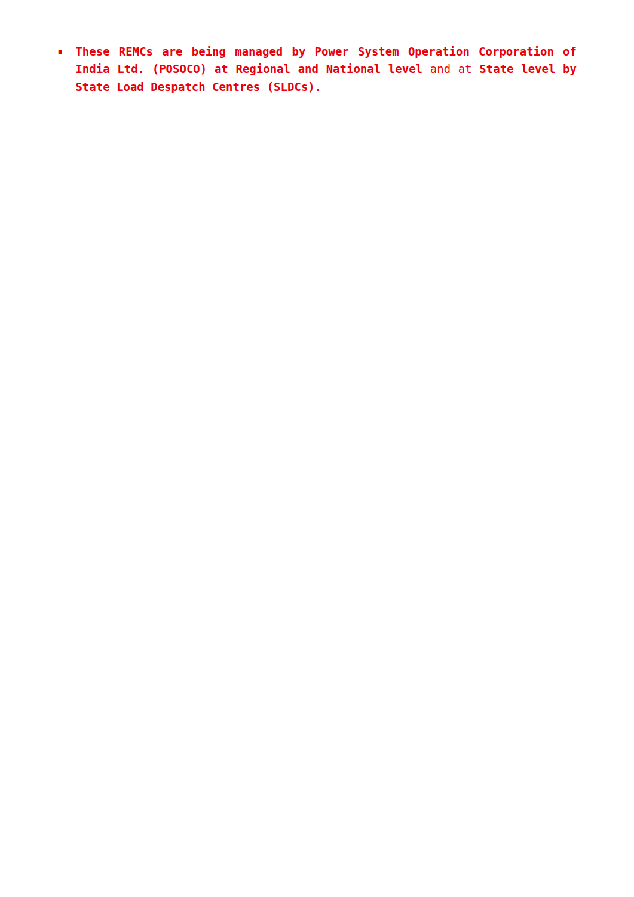These REMCs are being managed by Power System Operation Corporation of India Ltd. (POSOCO) at Regional and National level and at State level by State Load Despatch Centres (SLDCs).